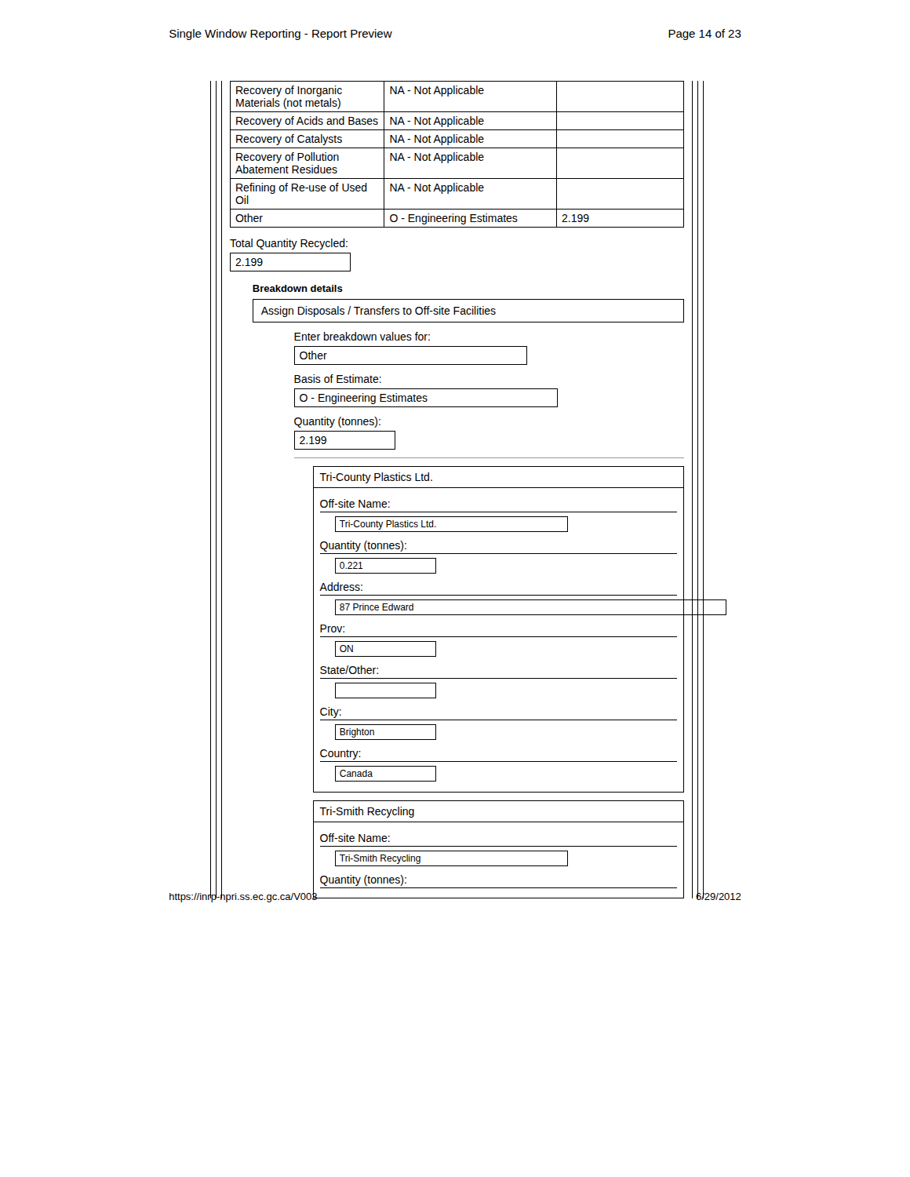Single Window Reporting - Report Preview
Page 14 of 23
| Recovery of Inorganic Materials (not metals) | NA - Not Applicable | |
| Recovery of Acids and Bases | NA - Not Applicable | |
| Recovery of Catalysts | NA - Not Applicable | |
| Recovery of Pollution Abatement Residues | NA - Not Applicable | |
| Refining of Re-use of Used Oil | NA - Not Applicable | |
| Other | O - Engineering Estimates | 2.199 |
Total Quantity Recycled:
2.199
Breakdown details
Assign Disposals / Transfers to Off-site Facilities
Enter breakdown values for:
Other
Basis of Estimate:
O - Engineering Estimates
Quantity (tonnes):
2.199
Tri-County Plastics Ltd.
Off-site Name:
Tri-County Plastics Ltd.
Quantity (tonnes):
0.221
Address:
87 Prince Edward
Prov:
ON
State/Other:
City:
Brighton
Country:
Canada
Tri-Smith Recycling
Off-site Name:
Tri-Smith Recycling
Quantity (tonnes):
https://inrp-npri.ss.ec.gc.ca/V003
6/29/2012